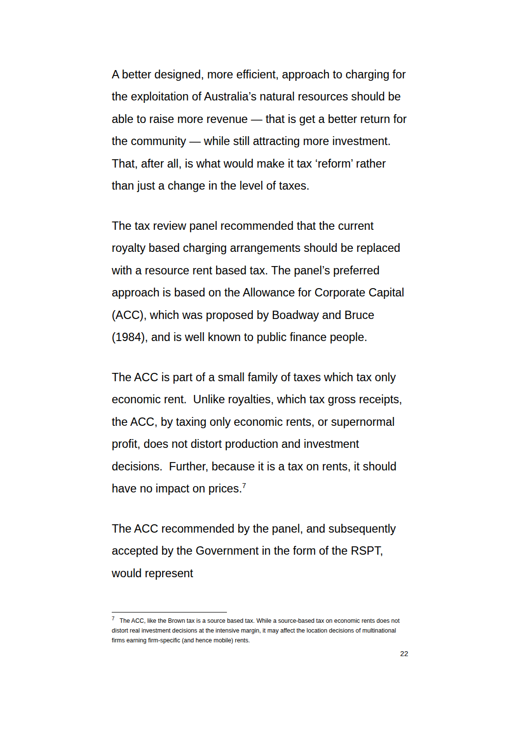A better designed, more efficient, approach to charging for the exploitation of Australia’s natural resources should be able to raise more revenue — that is get a better return for the community — while still attracting more investment. That, after all, is what would make it tax ‘reform’ rather than just a change in the level of taxes.
The tax review panel recommended that the current royalty based charging arrangements should be replaced with a resource rent based tax. The panel’s preferred approach is based on the Allowance for Corporate Capital (ACC), which was proposed by Boadway and Bruce (1984), and is well known to public finance people.
The ACC is part of a small family of taxes which tax only economic rent. Unlike royalties, which tax gross receipts, the ACC, by taxing only economic rents, or supernormal profit, does not distort production and investment decisions. Further, because it is a tax on rents, it should have no impact on prices.7
The ACC recommended by the panel, and subsequently accepted by the Government in the form of the RSPT, would represent
7 The ACC, like the Brown tax is a source based tax. While a source-based tax on economic rents does not distort real investment decisions at the intensive margin, it may affect the location decisions of multinational firms earning firm-specific (and hence mobile) rents.
22